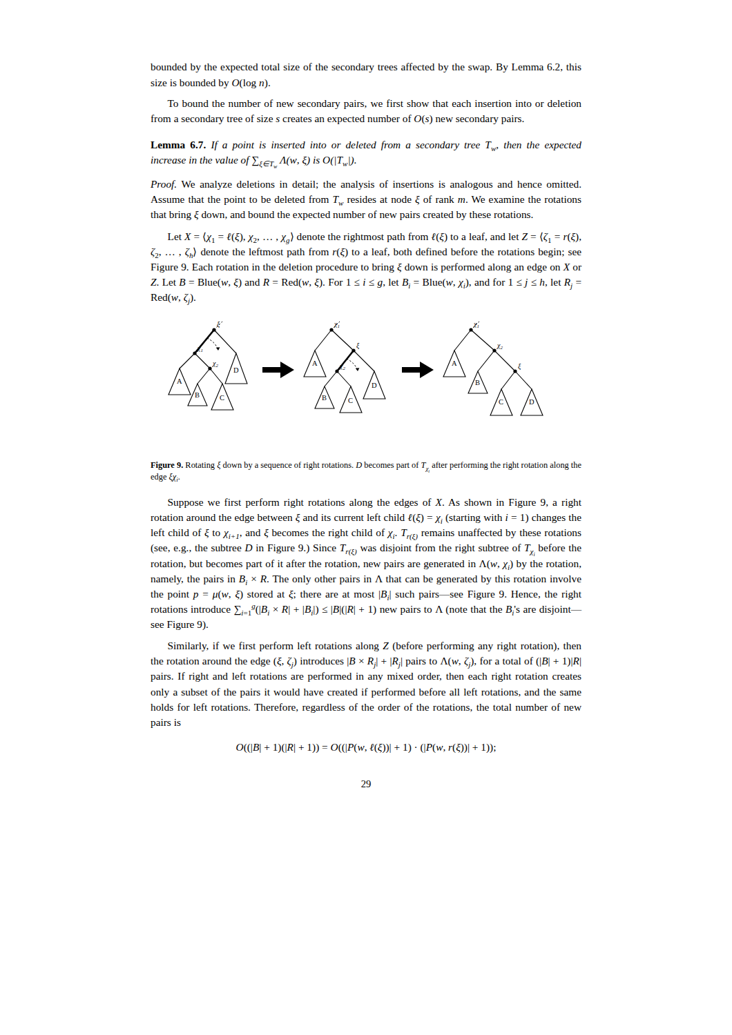bounded by the expected total size of the secondary trees affected by the swap. By Lemma 6.2, this size is bounded by O(log n).
To bound the number of new secondary pairs, we first show that each insertion into or deletion from a secondary tree of size s creates an expected number of O(s) new secondary pairs.
Lemma 6.7. If a point is inserted into or deleted from a secondary tree Tw, then the expected increase in the value of ∑ξ∈Tw Λ(w, ξ) is O(|Tw|).
Proof. We analyze deletions in detail; the analysis of insertions is analogous and hence omitted. Assume that the point to be deleted from Tw resides at node ξ of rank m. We examine the rotations that bring ξ down, and bound the expected number of new pairs created by these rotations.
Let X = ⟨χ1 = ℓ(ξ), χ2, … , χg⟩ denote the rightmost path from ℓ(ξ) to a leaf, and let Z = ⟨ζ1 = r(ξ), ζ2, … , ζh⟩ denote the leftmost path from r(ξ) to a leaf, both defined before the rotations begin; see Figure 9. Each rotation in the deletion procedure to bring ξ down is performed along an edge on X or Z. Let B = Blue(w, ξ) and R = Red(w, ξ). For 1 ≤ i ≤ g, let Bi = Blue(w, χi), and for 1 ≤ j ≤ h, let Rj = Red(w, ζj).
ξ χ1 χ2 A B C D χ1 A ξ χ2 D B C χ1 A χ2 B ξ C D
Figure 9. Rotating ξ down by a sequence of right rotations. D becomes part of Tχi after performing the right rotation along the edge ξχi.
Suppose we first perform right rotations along the edges of X. As shown in Figure 9, a right rotation around the edge between ξ and its current left child ℓ(ξ) = χi (starting with i = 1) changes the left child of ξ to χi+1, and ξ becomes the right child of χi. Tr(ξ) remains unaffected by these rotations (see, e.g., the subtree D in Figure 9.) Since Tr(ξ) was disjoint from the right subtree of Tχi before the rotation, but becomes part of it after the rotation, new pairs are generated in Λ(w, χi) by the rotation, namely, the pairs in Bi × R. The only other pairs in Λ that can be generated by this rotation involve the point p = μ(w, ξ) stored at ξ; there are at most |Bi| such pairs—see Figure 9. Hence, the right rotations introduce ∑i=1g(|Bi × R| + |Bi|) ≤ |B|(|R| + 1) new pairs to Λ (note that the Bi's are disjoint—see Figure 9).
Similarly, if we first perform left rotations along Z (before performing any right rotation), then the rotation around the edge (ξ, ζj) introduces |B × Rj| + |Rj| pairs to Λ(w, ζj), for a total of (|B| + 1)|R| pairs. If right and left rotations are performed in any mixed order, then each right rotation creates only a subset of the pairs it would have created if performed before all left rotations, and the same holds for left rotations. Therefore, regardless of the order of the rotations, the total number of new pairs is
O((|B| + 1)(|R| + 1)) = O((|P(w, ℓ(ξ))| + 1) · (|P(w, r(ξ))| + 1));
29